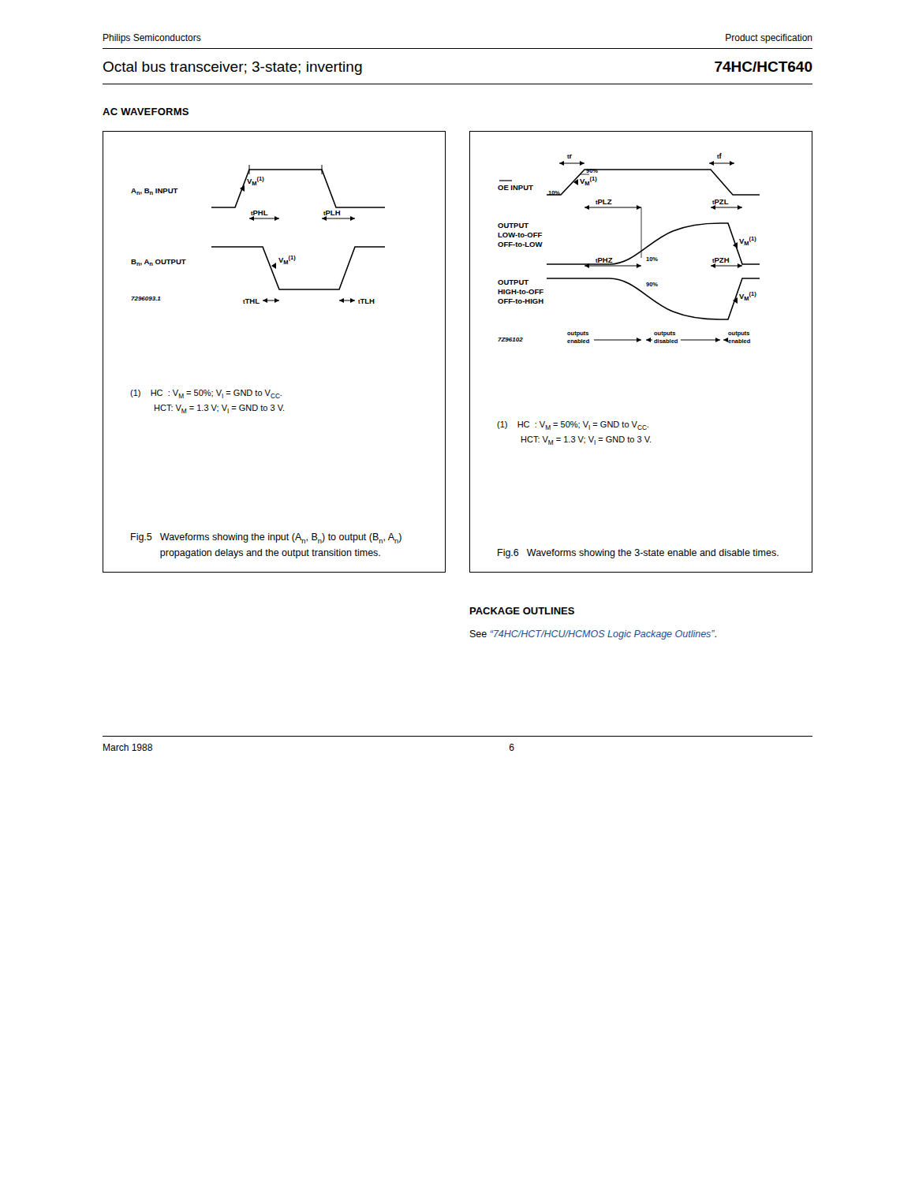Philips Semiconductors
Product specification
Octal bus transceiver; 3-state; inverting
74HC/HCT640
AC WAVEFORMS
An, Bn INPUT VM(1) Bn, An OUTPUT VM(1) tPHL tPLH tTHL tTLH 7296093.1
(1) HC : VM = 50%; VI = GND to VCC. HCT: VM = 1.3 V; VI = GND to 3 V.
Fig.5 Waveforms showing the input (An, Bn) to output (Bn, An) propagation delays and the output transition times.
OE INPUT tr tf 90% VM(1) 10% OUTPUT LOW-to-OFF OFF-to-LOW 10% VM(1) tPLZ tPZL OUTPUT HIGH-to-OFF OFF-to-HIGH 90% VM(1) tPHZ tPZH outputs enabled outputs disabled outputs enabled 7Z96102
(1) HC : VM = 50%; VI = GND to VCC. HCT: VM = 1.3 V; VI = GND to 3 V.
Fig.6 Waveforms showing the 3-state enable and disable times.
PACKAGE OUTLINES
See “74HC/HCT/HCU/HCMOS Logic Package Outlines”.
March 1988
6